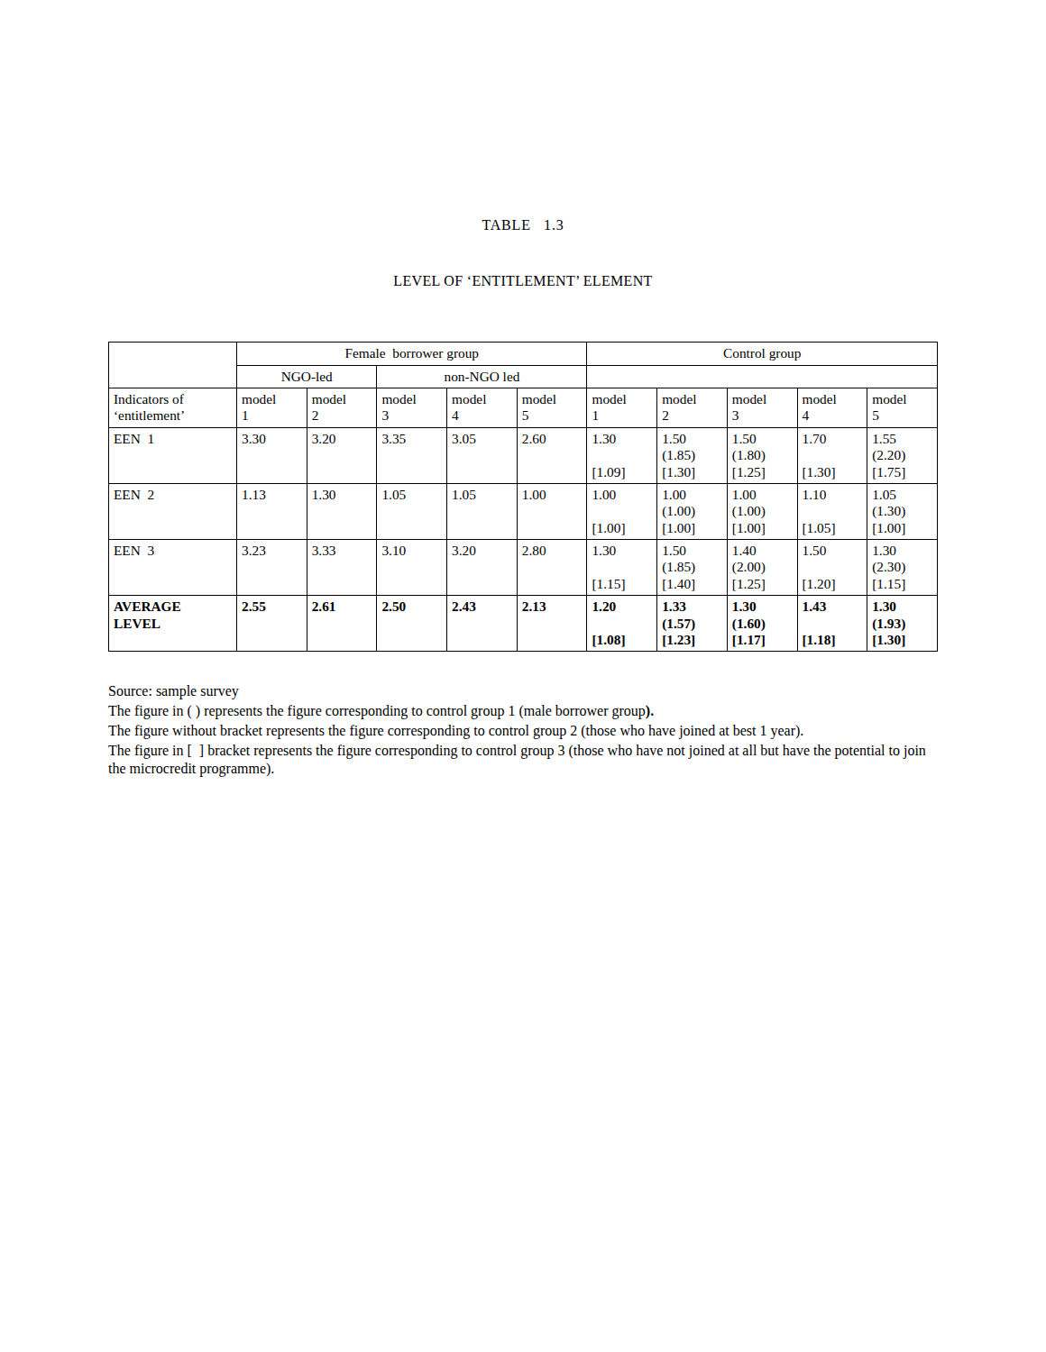TABLE 1.3
LEVEL OF ‘ENTITLEMENT’ ELEMENT
| | Female borrower group | Control group |
| NGO-led | non-NGO led | |
| Indicators of ‘entitlement’ | model 1 | model 2 | model 3 | model 4 | model 5 | model 1 | model 2 | model 3 | model 4 | model 5 |
| EEN 1 | 3.30 | 3.20 | 3.35 | 3.05 | 2.60 | 1.30 [1.09] | 1.50 (1.85) [1.30] | 1.50 (1.80) [1.25] | 1.70 [1.30] | 1.55 (2.20) [1.75] |
| EEN 2 | 1.13 | 1.30 | 1.05 | 1.05 | 1.00 | 1.00 [1.00] | 1.00 (1.00) [1.00] | 1.00 (1.00) [1.00] | 1.10 [1.05] | 1.05 (1.30) [1.00] |
| EEN 3 | 3.23 | 3.33 | 3.10 | 3.20 | 2.80 | 1.30 [1.15] | 1.50 (1.85) [1.40] | 1.40 (2.00) [1.25] | 1.50 [1.20] | 1.30 (2.30) [1.15] |
| AVERAGE LEVEL | 2.55 | 2.61 | 2.50 | 2.43 | 2.13 | 1.20 [1.08] | 1.33 (1.57) [1.23] | 1.30 (1.60) [1.17] | 1.43 [1.18] | 1.30 (1.93) [1.30] |
Source: sample survey
The figure in ( ) represents the figure corresponding to control group 1 (male borrower group).
The figure without bracket represents the figure corresponding to control group 2 (those who have joined at best 1 year).
The figure in [ ] bracket represents the figure corresponding to control group 3 (those who have not joined at all but have the potential to join the microcredit programme).